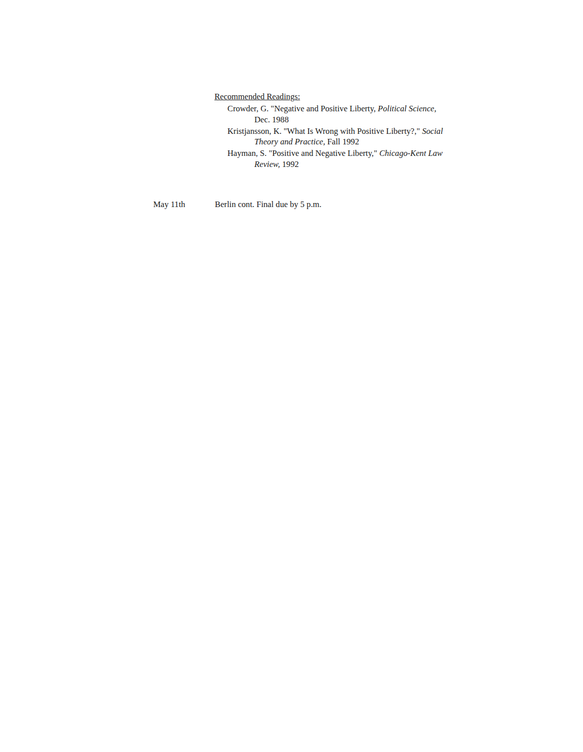Recommended Readings:
Crowder, G. "Negative and Positive Liberty, Political Science, Dec. 1988
Kristjansson, K. "What Is Wrong with Positive Liberty?," Social Theory and Practice, Fall 1992
Hayman, S. "Positive and Negative Liberty," Chicago-Kent Law Review, 1992
May 11th Berlin cont. Final due by 5 p.m.